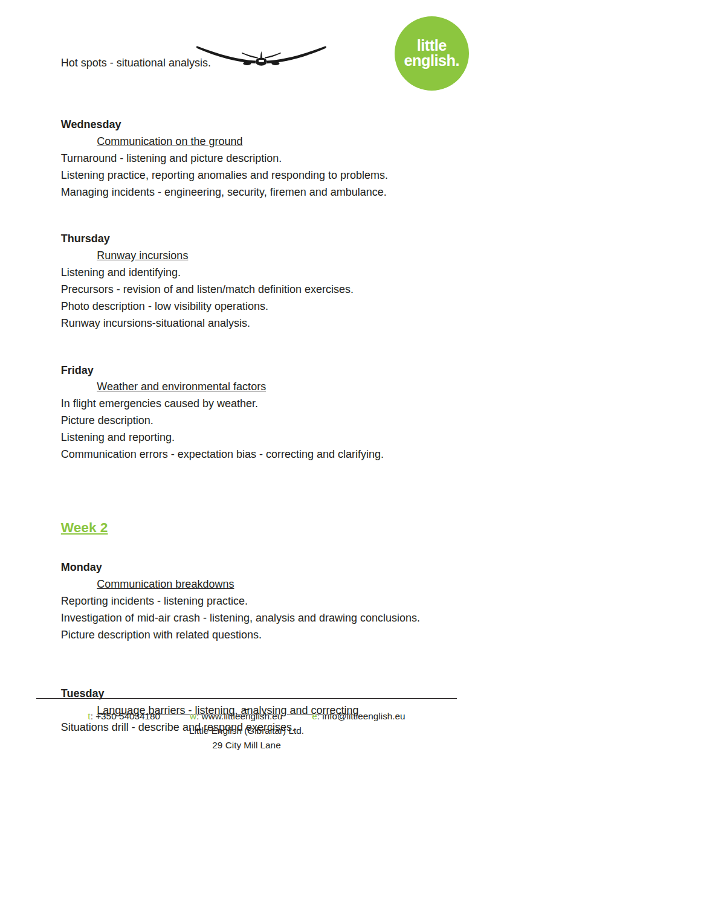little english.
Hot spots - situational analysis.
Wednesday
Communication on the ground
Turnaround - listening and picture description.
Listening practice, reporting anomalies and responding to problems.
Managing incidents - engineering, security, firemen and ambulance.
Thursday
Runway incursions
Listening and identifying.
Precursors - revision of and listen/match definition exercises.
Photo description - low visibility operations.
Runway incursions-situational analysis.
Friday
Weather and environmental factors
In flight emergencies caused by weather.
Picture description.
Listening and reporting.
Communication errors - expectation bias - correcting and clarifying.
Week 2
Monday
Communication breakdowns
Reporting incidents - listening practice.
Investigation of mid-air crash - listening, analysis and drawing conclusions.
Picture description with related questions.
Tuesday
Language barriers - listening, analysing and correcting
Situations drill - describe and respond exercises.
_
t: +350 54034180 w: www.littleenglish.eu e: info@littleenglish.eu
Little English (Gibraltar) Ltd.
29 City Mill Lane